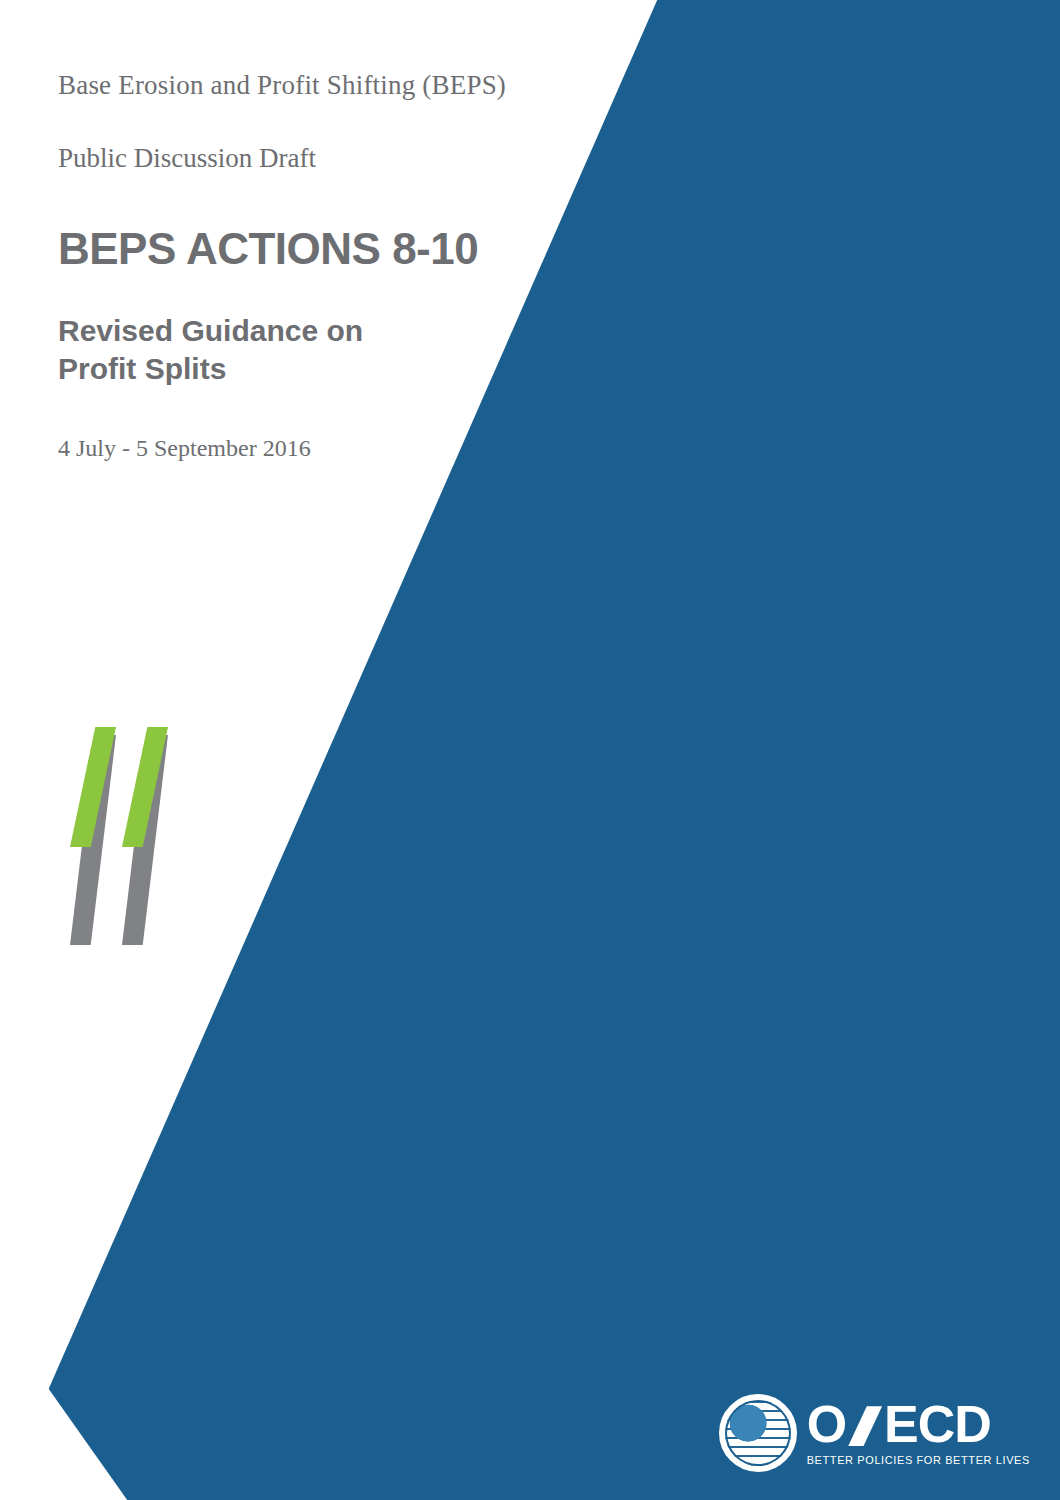Base Erosion and Profit Shifting (BEPS)
Public Discussion Draft
BEPS ACTIONS 8-10
Revised Guidance on
Profit Splits
4 July - 5 September 2016
O ECD
BETTER POLICIES FOR BETTER LIVES